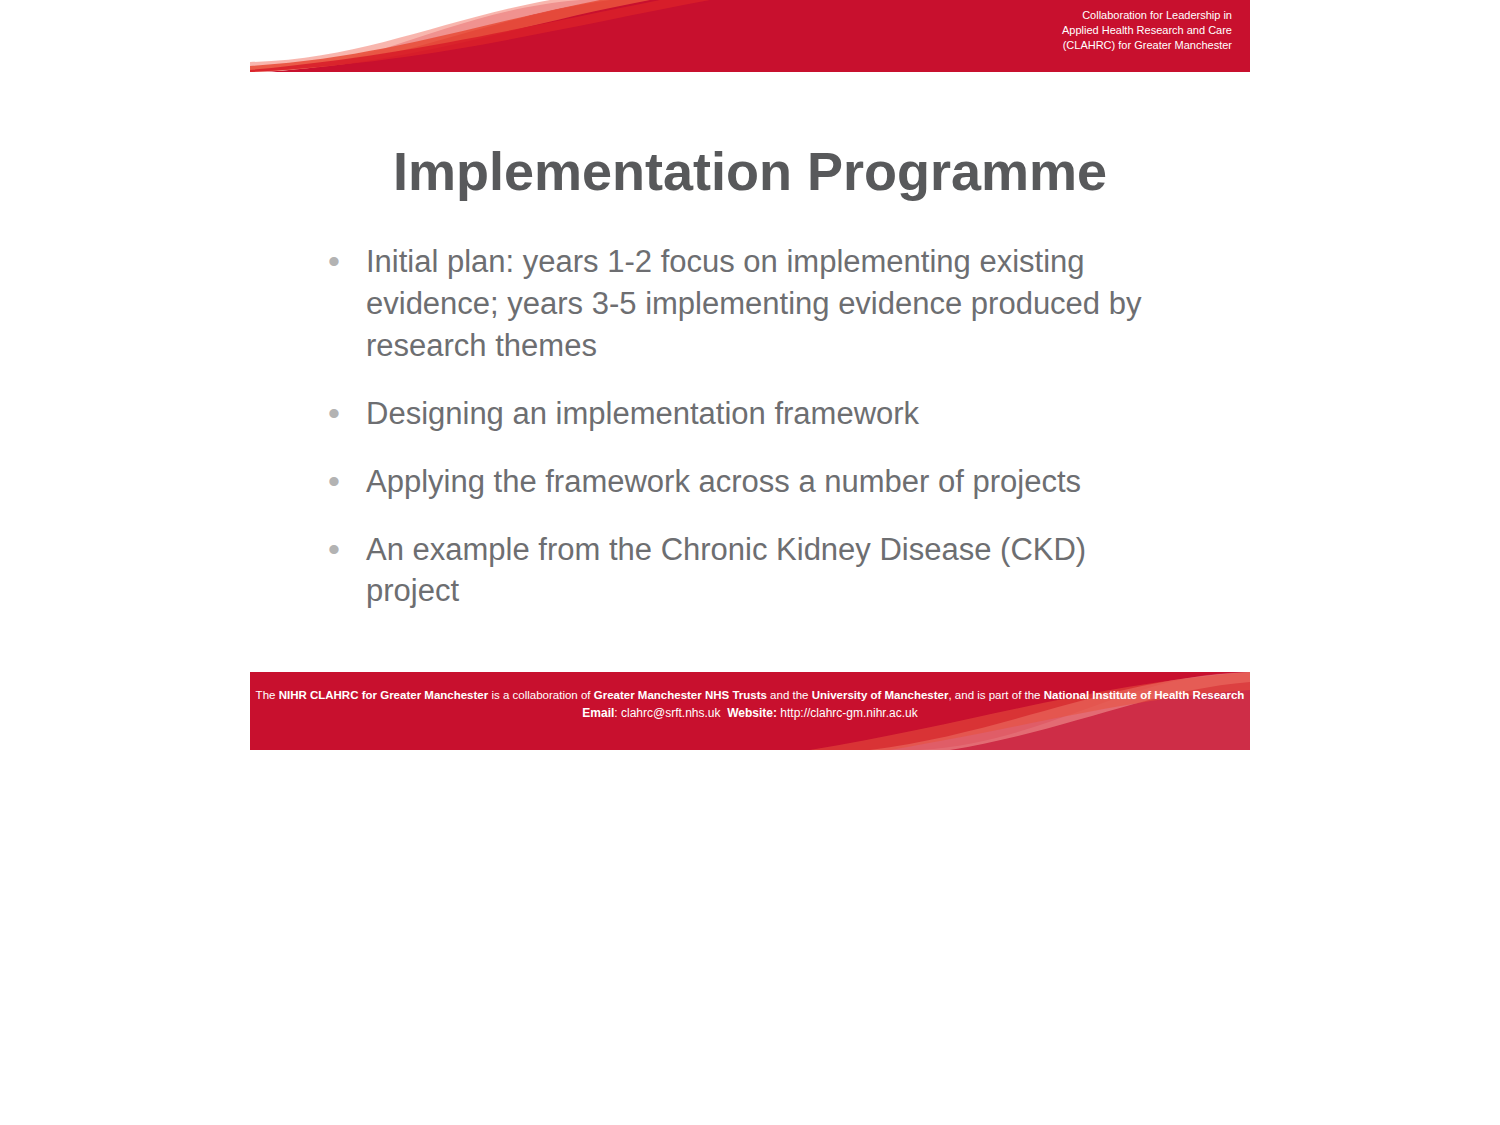Collaboration for Leadership in
Applied Health Research and Care
(CLAHRC) for Greater Manchester
Implementation Programme
Initial plan: years 1-2 focus on implementing existing evidence; years 3-5 implementing evidence produced by research themes
Designing an implementation framework
Applying the framework across a number of projects
An example from the Chronic Kidney Disease (CKD) project
The NIHR CLAHRC for Greater Manchester is a collaboration of Greater Manchester NHS Trusts and the University of Manchester, and is part of the National Institute of Health Research
Email: clahrc@srft.nhs.uk Website: http://clahrc-gm.nihr.ac.uk